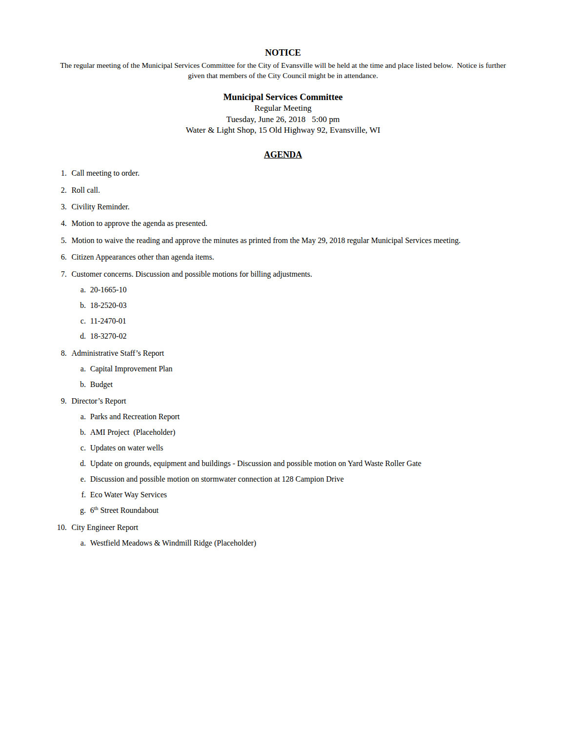NOTICE
The regular meeting of the Municipal Services Committee for the City of Evansville will be held at the time and place listed below. Notice is further given that members of the City Council might be in attendance.
Municipal Services Committee
Regular Meeting
Tuesday, June 26, 2018 5:00 pm
Water & Light Shop, 15 Old Highway 92, Evansville, WI
AGENDA
Call meeting to order.
Roll call.
Civility Reminder.
Motion to approve the agenda as presented.
Motion to waive the reading and approve the minutes as printed from the May 29, 2018 regular Municipal Services meeting.
Citizen Appearances other than agenda items.
Customer concerns. Discussion and possible motions for billing adjustments.
20-1665-10
18-2520-03
11-2470-01
18-3270-02
Administrative Staff’s Report
Capital Improvement Plan
Budget
Director’s Report
Parks and Recreation Report
AMI Project (Placeholder)
Updates on water wells
Update on grounds, equipment and buildings - Discussion and possible motion on Yard Waste Roller Gate
Discussion and possible motion on stormwater connection at 128 Campion Drive
Eco Water Way Services
6th Street Roundabout
City Engineer Report
Westfield Meadows & Windmill Ridge (Placeholder)